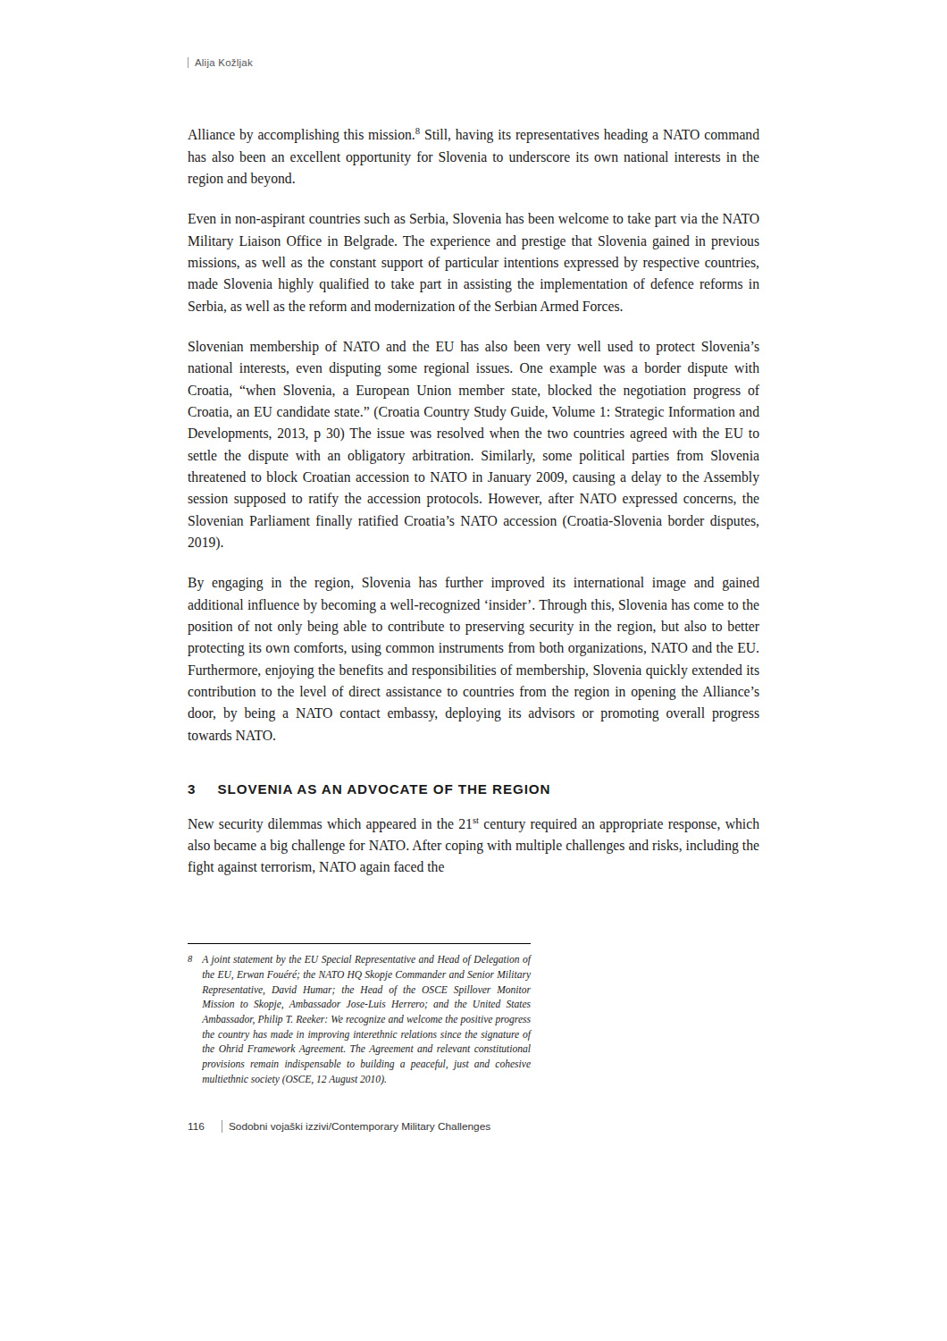Alija Kožljak
Alliance by accomplishing this mission.8 Still, having its representatives heading a NATO command has also been an excellent opportunity for Slovenia to underscore its own national interests in the region and beyond.
Even in non-aspirant countries such as Serbia, Slovenia has been welcome to take part via the NATO Military Liaison Office in Belgrade. The experience and prestige that Slovenia gained in previous missions, as well as the constant support of particular intentions expressed by respective countries, made Slovenia highly qualified to take part in assisting the implementation of defence reforms in Serbia, as well as the reform and modernization of the Serbian Armed Forces.
Slovenian membership of NATO and the EU has also been very well used to protect Slovenia’s national interests, even disputing some regional issues. One example was a border dispute with Croatia, “when Slovenia, a European Union member state, blocked the negotiation progress of Croatia, an EU candidate state.” (Croatia Country Study Guide, Volume 1: Strategic Information and Developments, 2013, p 30) The issue was resolved when the two countries agreed with the EU to settle the dispute with an obligatory arbitration. Similarly, some political parties from Slovenia threatened to block Croatian accession to NATO in January 2009, causing a delay to the Assembly session supposed to ratify the accession protocols. However, after NATO expressed concerns, the Slovenian Parliament finally ratified Croatia’s NATO accession (Croatia-Slovenia border disputes, 2019).
By engaging in the region, Slovenia has further improved its international image and gained additional influence by becoming a well-recognized ‘insider’. Through this, Slovenia has come to the position of not only being able to contribute to preserving security in the region, but also to better protecting its own comforts, using common instruments from both organizations, NATO and the EU. Furthermore, enjoying the benefits and responsibilities of membership, Slovenia quickly extended its contribution to the level of direct assistance to countries from the region in opening the Alliance’s door, by being a NATO contact embassy, deploying its advisors or promoting overall progress towards NATO.
3 Slovenia as an Advocate of the Region
New security dilemmas which appeared in the 21st century required an appropriate response, which also became a big challenge for NATO. After coping with multiple challenges and risks, including the fight against terrorism, NATO again faced the
8 A joint statement by the EU Special Representative and Head of Delegation of the EU, Erwan Fouéré; the NATO HQ Skopje Commander and Senior Military Representative, David Humar; the Head of the OSCE Spillover Monitor Mission to Skopje, Ambassador Jose-Luis Herrero; and the United States Ambassador, Philip T. Reeker: We recognize and welcome the positive progress the country has made in improving interethnic relations since the signature of the Ohrid Framework Agreement. The Agreement and relevant constitutional provisions remain indispensable to building a peaceful, just and cohesive multiethnic society (OSCE, 12 August 2010).
116
Sodobni vojaški izzivi/Contemporary Military Challenges